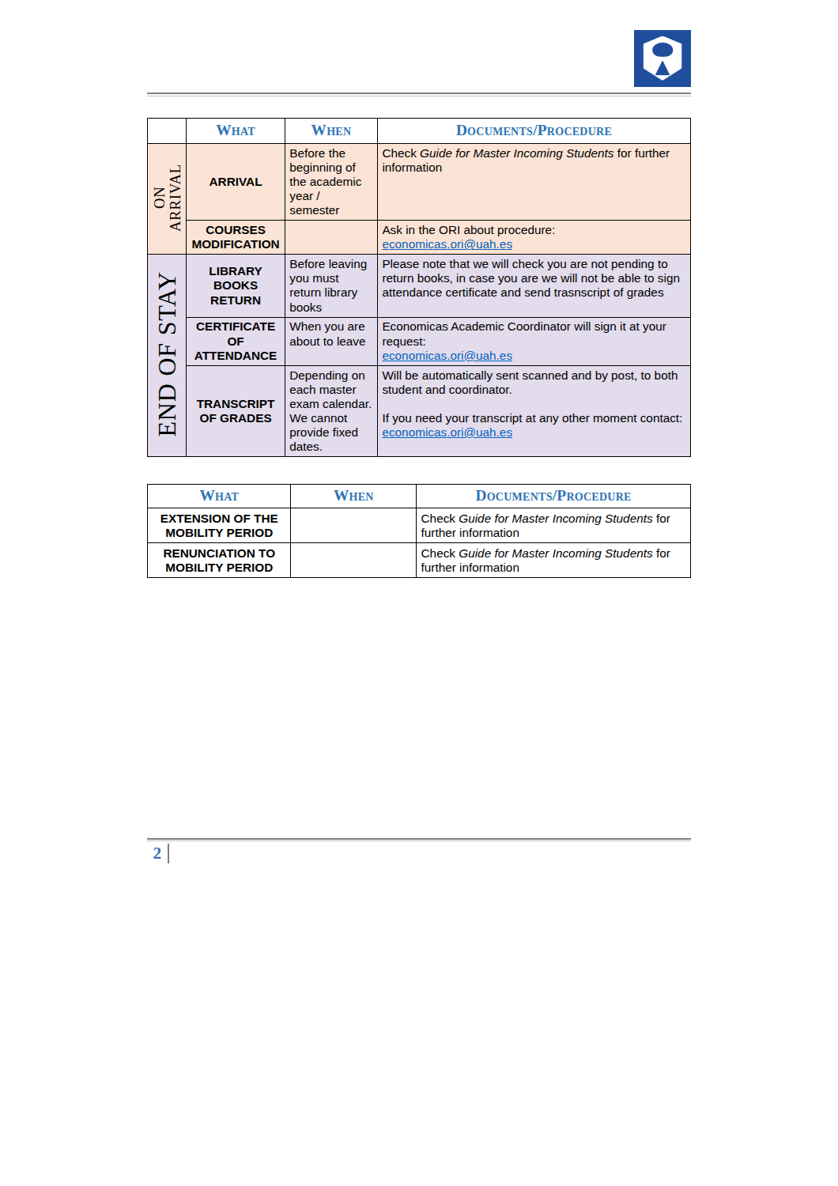| | What | When | Documents/Procedure |
| ON ARRIVAL | ARRIVAL | Before the beginning of the academic year / semester | Check Guide for Master Incoming Students for further information |
| COURSES MODIFICATION | | Ask in the ORI about procedure: economicas.ori@uah.es |
| END OF STAY | LIBRARY BOOKS RETURN | Before leaving you must return library books | Please note that we will check you are not pending to return books, in case you are we will not be able to sign attendance certificate and send trasnscript of grades |
| CERTIFICATE OF ATTENDANCE | When you are about to leave | Economicas Academic Coordinator will sign it at your request: economicas.ori@uah.es |
| TRANSCRIPT OF GRADES | Depending on each master exam calendar. We cannot provide fixed dates. | Will be automatically sent scanned and by post, to both student and coordinator. If you need your transcript at any other moment contact: economicas.ori@uah.es |
| What | When | Documents/Procedure |
| EXTENSION OF THE MOBILITY PERIOD | | Check Guide for Master Incoming Students for further information |
| RENUNCIATION TO MOBILITY PERIOD | | Check Guide for Master Incoming Students for further information |
2